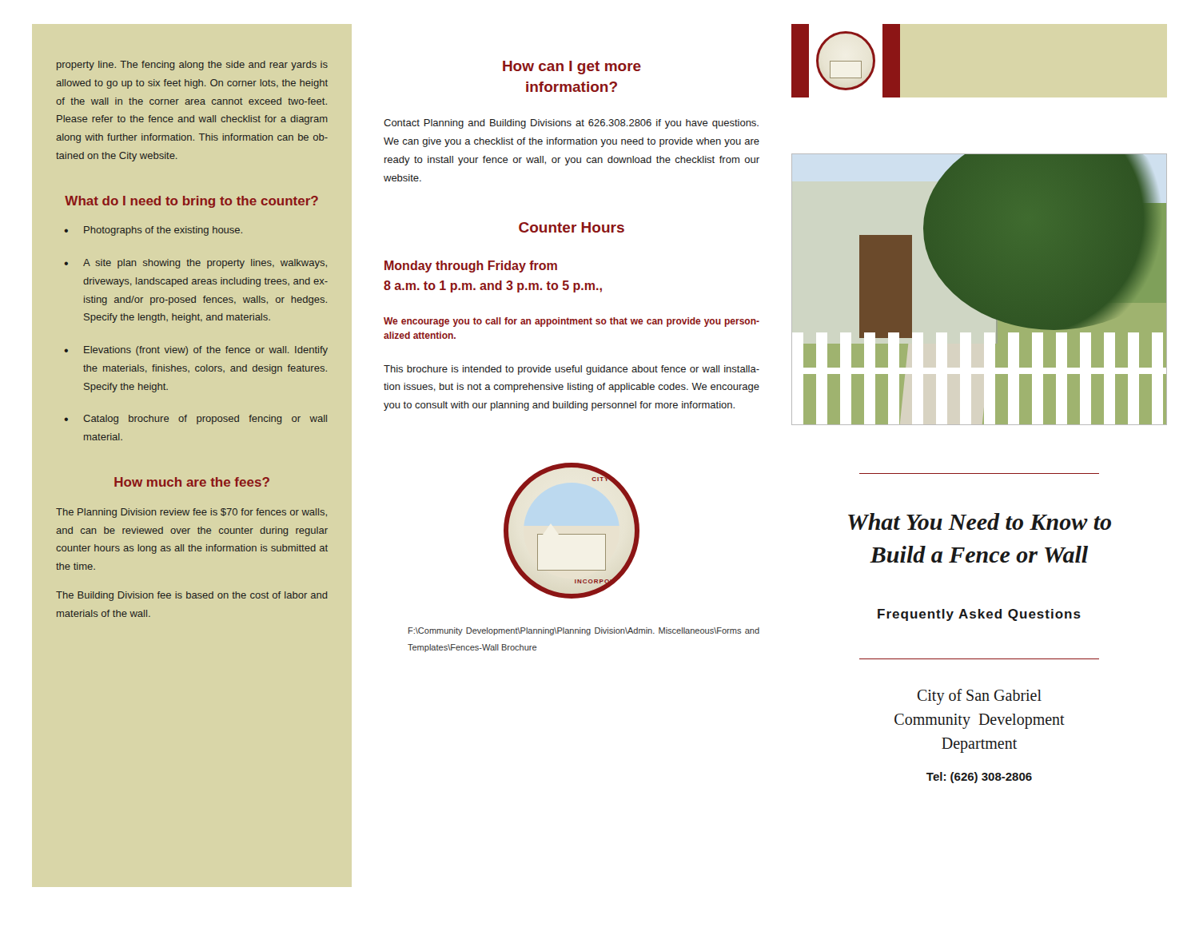property line. The fencing along the side and rear yards is allowed to go up to six feet high. On corner lots, the height of the wall in the corner area cannot exceed two-feet. Please refer to the fence and wall checklist for a diagram along with further information. This information can be obtained on the City website.
What do I need to bring to the counter?
Photographs of the existing house.
A site plan showing the property lines, walkways, driveways, landscaped areas including trees, and existing and/or pro-posed fences, walls, or hedges. Specify the length, height, and materials.
Elevations (front view) of the fence or wall. Identify the materials, finishes, colors, and design features. Specify the height.
Catalog brochure of proposed fencing or wall material.
How much are the fees?
The Planning Division review fee is $70 for fences or walls, and can be reviewed over the counter during regular counter hours as long as all the information is submitted at the time.
The Building Division fee is based on the cost of labor and materials of the wall.
How can I get more
information?
Contact Planning and Building Divisions at 626.308.2806 if you have questions. We can give you a checklist of the information you need to provide when you are ready to install your fence or wall, or you can download the checklist from our website.
Counter Hours
Monday through Friday from
8 a.m. to 1 p.m. and 3 p.m. to 5 p.m.,
We encourage you to call for an appointment so that we can provide you personalized attention.
This brochure is intended to provide useful guidance about fence or wall installation issues, but is not a comprehensive listing of applicable codes. We encourage you to consult with our planning and building personnel for more information.
CITY OF SAN GABRIEL INCORPORATED APRIL 24, 1913
F:\Community Development\Planning\Planning Division\Admin. Miscellaneous\Forms and Templates\Fences-Wall Brochure
What You Need to Know to
Build a Fence or Wall
Frequently Asked Questions
City of San Gabriel
Community Development
Department
Tel: (626) 308-2806